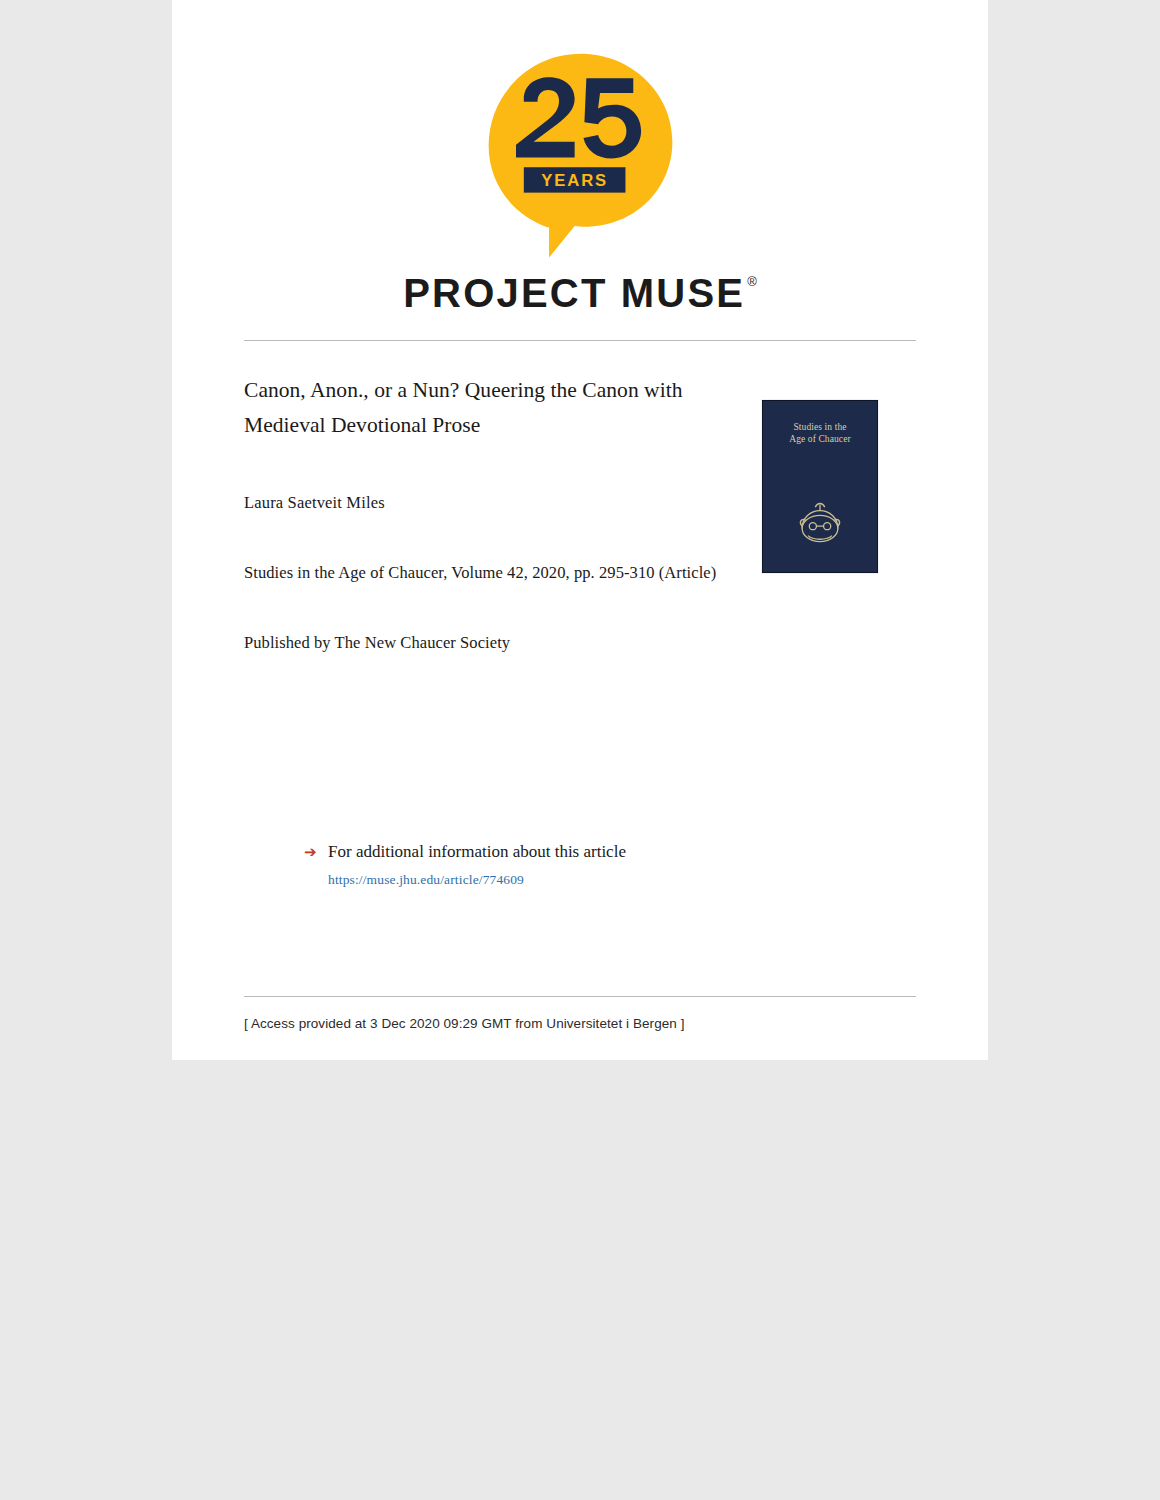YEARS
PROJECT MUSE®
Canon, Anon., or a Nun? Queering the Canon with Medieval Devotional Prose
Laura Saetveit Miles
Studies in the Age of Chaucer, Volume 42, 2020, pp. 295-310 (Article)
Published by The New Chaucer Society
Studies in the
Age of Chaucer
➔
For additional information about this article https://muse.jhu.edu/article/774609
[ Access provided at 3 Dec 2020 09:29 GMT from Universitetet i Bergen ]